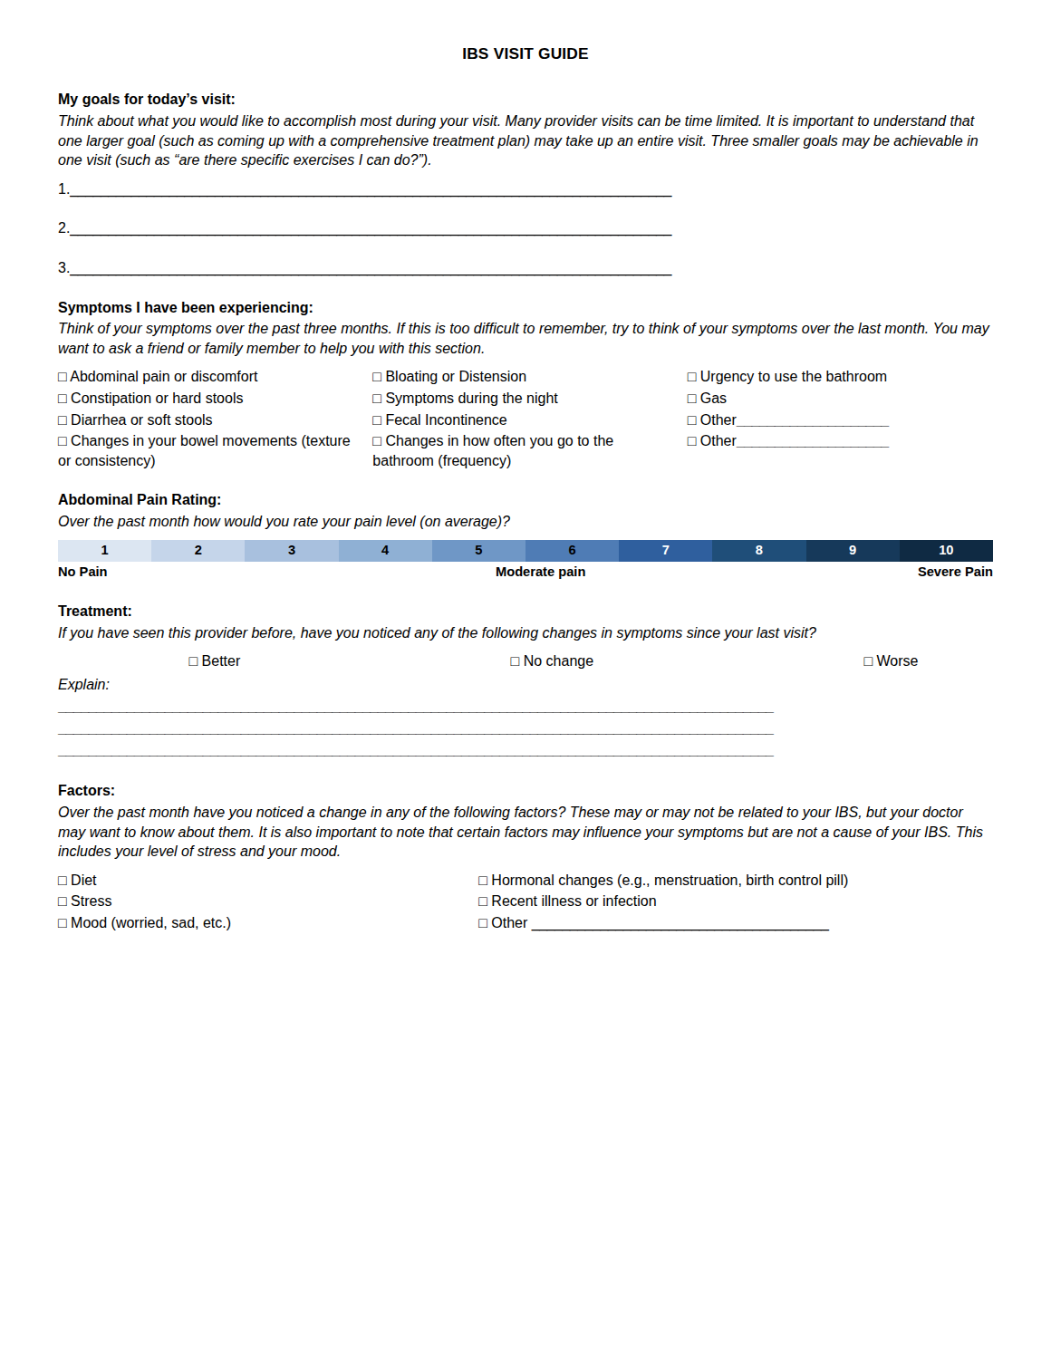IBS VISIT GUIDE
My goals for today’s visit:
Think about what you would like to accomplish most during your visit. Many provider visits can be time limited. It is important to understand that one larger goal (such as coming up with a comprehensive treatment plan) may take up an entire visit. Three smaller goals may be achievable in one visit (such as “are there specific exercises I can do?”).
1._______________________________________________________________________________
2._______________________________________________________________________________
3._______________________________________________________________________________
Symptoms I have been experiencing:
Think of your symptoms over the past three months. If this is too difficult to remember, try to think of your symptoms over the last month. You may want to ask a friend or family member to help you with this section.
□ Abdominal pain or discomfort
□ Bloating or Distension
□ Urgency to use the bathroom
□ Constipation or hard stools
□ Symptoms during the night
□ Gas
□ Diarrhea or soft stools
□ Fecal Incontinence
□ Other____________________
□ Changes in your bowel movements (texture or consistency)
□ Changes in how often you go to the bathroom (frequency)
□ Other____________________
Abdominal Pain Rating:
Over the past month how would you rate your pain level (on average)?
| 1 | 2 | 3 | 4 | 5 | 6 | 7 | 8 | 9 | 10 |
No Pain Moderate pain Severe Pain
Treatment:
If you have seen this provider before, have you noticed any of the following changes in symptoms since your last visit?
□ Better □ No change □ Worse
Explain:
______________________________________________________________________________________________
______________________________________________________________________________________________
______________________________________________________________________________________________
Factors:
Over the past month have you noticed a change in any of the following factors? These may or may not be related to your IBS, but your doctor may want to know about them. It is also important to note that certain factors may influence your symptoms but are not a cause of your IBS. This includes your level of stress and your mood.
□ Diet
□ Hormonal changes (e.g., menstruation, birth control pill)
□ Stress
□ Recent illness or infection
□ Mood (worried, sad, etc.)
□ Other _______________________________________